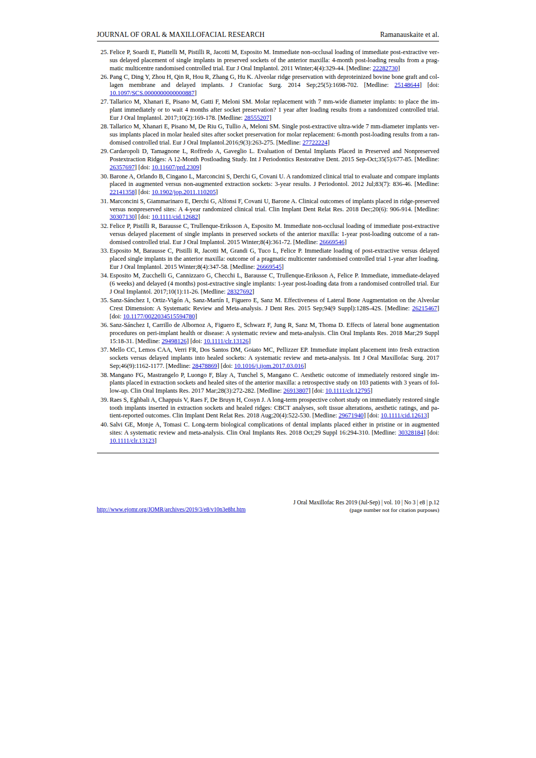Journal of Oral & Maxillofacial Research
Ramanauskaite et al.
Felice P, Soardi E, Piattelli M, Pistilli R, Jacotti M, Esposito M. Immediate non-occlusal loading of immediate post-extractive versus delayed placement of single implants in preserved sockets of the anterior maxilla: 4-month post-loading results from a pragmatic multicentre randomised controlled trial. Eur J Oral Implantol. 2011 Winter;4(4):329-44. [Medline: 22282730]
Pang C, Ding Y, Zhou H, Qin R, Hou R, Zhang G, Hu K. Alveolar ridge preservation with deproteinized bovine bone graft and collagen membrane and delayed implants. J Craniofac Surg. 2014 Sep;25(5):1698-702. [Medline: 25148644] [doi: 10.1097/SCS.0000000000000887]
Tallarico M, Xhanari E, Pisano M, Gatti F, Meloni SM. Molar replacement with 7 mm-wide diameter implants: to place the implant immediately or to wait 4 months after socket preservation? 1 year after loading results from a randomized controlled trial. Eur J Oral Implantol. 2017;10(2):169-178. [Medline: 28555207]
Tallarico M, Xhanari E, Pisano M, De Riu G, Tullio A, Meloni SM. Single post-extractive ultra-wide 7 mm-diameter implants versus implants placed in molar healed sites after socket preservation for molar replacement: 6-month post-loading results from a randomised controlled trial. Eur J Oral Implantol.2016;9(3):263-275. [Medline: 27722224]
Cardaropoli D, Tamagnone L, Roffredo A, Gaveglio L. Evaluation of Dental Implants Placed in Preserved and Nonpreserved Postextraction Ridges: A 12-Month Postloading Study. Int J Periodontics Restorative Dent. 2015 Sep-Oct;35(5):677-85. [Medline: 26357697] [doi: 10.11607/prd.2309]
Barone A, Orlando B, Cingano L, Marconcini S, Derchi G, Covani U. A randomized clinical trial to evaluate and compare implants placed in augmented versus non-augmented extraction sockets: 3-year results. J Periodontol. 2012 Jul;83(7): 836-46. [Medline: 22141358] [doi: 10.1902/jop.2011.110205]
Marconcini S, Giammarinaro E, Derchi G, Alfonsi F, Covani U, Barone A. Clinical outcomes of implants placed in ridge-preserved versus nonpreserved sites: A 4-year randomized clinical trial. Clin Implant Dent Relat Res. 2018 Dec;20(6): 906-914. [Medline: 30307130] [doi: 10.1111/cid.12682]
Felice P, Pistilli R, Barausse C, Trullenque-Eriksson A, Esposito M. Immediate non-occlusal loading of immediate post-extractive versus delayed placement of single implants in preserved sockets of the anterior maxilla: 1-year post-loading outcome of a randomised controlled trial. Eur J Oral Implantol. 2015 Winter;8(4):361-72. [Medline: 26669546]
Esposito M, Barausse C, Pistilli R, Jacotti M, Grandi G, Tuco L, Felice P. Immediate loading of post-extractive versus delayed placed single implants in the anterior maxilla: outcome of a pragmatic multicenter randomised controlled trial 1-year after loading. Eur J Oral Implantol. 2015 Winter;8(4):347-58. [Medline: 26669545]
Esposito M, Zucchelli G, Cannizzaro G, Checchi L, Barausse C, Trullenque-Eriksson A, Felice P. Immediate, immediate-delayed (6 weeks) and delayed (4 months) post-extractive single implants: 1-year post-loading data from a randomised controlled trial. Eur J Oral Implantol. 2017;10(1):11-26. [Medline: 28327692]
Sanz-Sánchez I, Ortiz-Vigón A, Sanz-Martín I, Figuero E, Sanz M. Effectiveness of Lateral Bone Augmentation on the Alveolar Crest Dimension: A Systematic Review and Meta-analysis. J Dent Res. 2015 Sep;94(9 Suppl):128S-42S. [Medline: 26215467] [doi: 10.1177/0022034515594780]
Sanz-Sánchez I, Carrillo de Albornoz A, Figuero E, Schwarz F, Jung R, Sanz M, Thoma D. Effects of lateral bone augmentation procedures on peri-implant health or disease: A systematic review and meta-analysis. Clin Oral Implants Res. 2018 Mar;29 Suppl 15:18-31. [Medline: 29498126] [doi: 10.1111/clr.13126]
Mello CC, Lemos CAA, Verri FR, Dos Santos DM, Goiato MC, Pellizzer EP. Immediate implant placement into fresh extraction sockets versus delayed implants into healed sockets: A systematic review and meta-analysis. Int J Oral Maxillofac Surg. 2017 Sep;46(9):1162-1177. [Medline: 28478869] [doi: 10.1016/j.ijom.2017.03.016]
Mangano FG, Mastrangelo P, Luongo F, Blay A, Tunchel S, Mangano C. Aesthetic outcome of immediately restored single implants placed in extraction sockets and healed sites of the anterior maxilla: a retrospective study on 103 patients with 3 years of follow-up. Clin Oral Implants Res. 2017 Mar;28(3):272-282. [Medline: 26913807] [doi: 10.1111/clr.12795]
Raes S, Eghbali A, Chappuis V, Raes F, De Bruyn H, Cosyn J. A long-term prospective cohort study on immediately restored single tooth implants inserted in extraction sockets and healed ridges: CBCT analyses, soft tissue alterations, aesthetic ratings, and patient-reported outcomes. Clin Implant Dent Relat Res. 2018 Aug;20(4):522-530. [Medline: 29671940] [doi: 10.1111/cid.12613]
Salvi GE, Monje A, Tomasi C. Long-term biological complications of dental implants placed either in pristine or in augmented sites: A systematic review and meta-analysis. Clin Oral Implants Res. 2018 Oct;29 Suppl 16:294-310. [Medline: 30328184] [doi: 10.1111/clr.13123]
http://www.ejomr.org/JOMR/archives/2019/3/e8/v10n3e8ht.htm
J Oral Maxillofac Res 2019 (Jul-Sep) | vol. 10 | No 3 | e8 | p.12
(page number not for citation purposes)